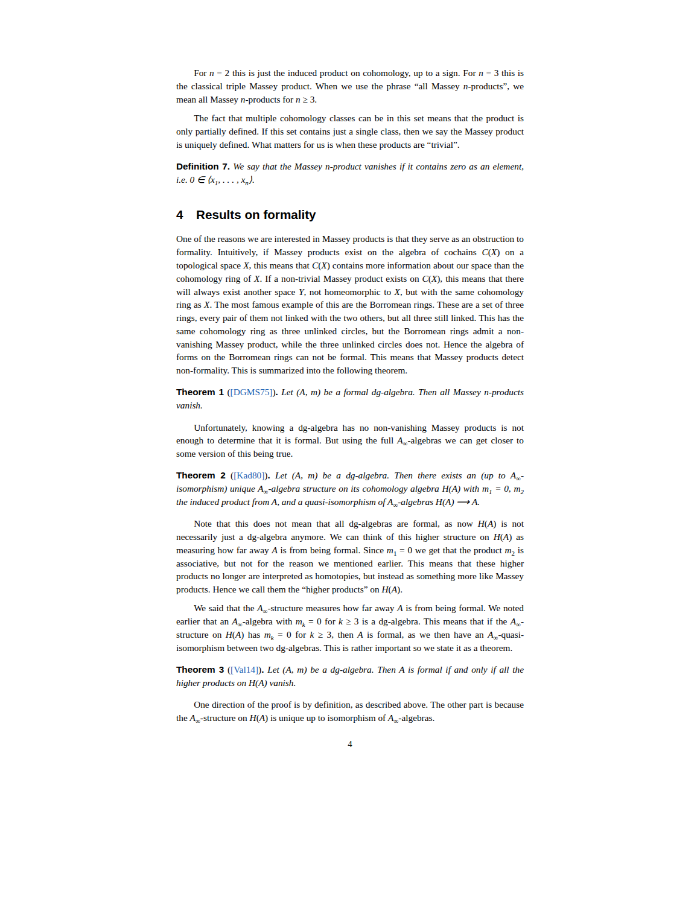For n = 2 this is just the induced product on cohomology, up to a sign. For n = 3 this is the classical triple Massey product. When we use the phrase “all Massey n-products”, we mean all Massey n-products for n ≥ 3.
The fact that multiple cohomology classes can be in this set means that the product is only partially defined. If this set contains just a single class, then we say the Massey product is uniquely defined. What matters for us is when these products are “trivial”.
Definition 7. We say that the Massey n-product vanishes if it contains zero as an element, i.e. 0 ∈ ⟨x1, . . . , xn⟩.
4 Results on formality
One of the reasons we are interested in Massey products is that they serve as an obstruction to formality. Intuitively, if Massey products exist on the algebra of cochains C(X) on a topological space X, this means that C(X) contains more information about our space than the cohomology ring of X. If a non-trivial Massey product exists on C(X), this means that there will always exist another space Y, not homeomorphic to X, but with the same cohomology ring as X. The most famous example of this are the Borromean rings. These are a set of three rings, every pair of them not linked with the two others, but all three still linked. This has the same cohomology ring as three unlinked circles, but the Borromean rings admit a non-vanishing Massey product, while the three unlinked circles does not. Hence the algebra of forms on the Borromean rings can not be formal. This means that Massey products detect non-formality. This is summarized into the following theorem.
Theorem 1 ([DGMS75]). Let (A, m) be a formal dg-algebra. Then all Massey n-products vanish.
Unfortunately, knowing a dg-algebra has no non-vanishing Massey products is not enough to determine that it is formal. But using the full A∞-algebras we can get closer to some version of this being true.
Theorem 2 ([Kad80]). Let (A, m) be a dg-algebra. Then there exists an (up to A∞-isomorphism) unique A∞-algebra structure on its cohomology algebra H(A) with m1 = 0, m2 the induced product from A, and a quasi-isomorphism of A∞-algebras H(A) ⟶ A.
Note that this does not mean that all dg-algebras are formal, as now H(A) is not necessarily just a dg-algebra anymore. We can think of this higher structure on H(A) as measuring how far away A is from being formal. Since m1 = 0 we get that the product m2 is associative, but not for the reason we mentioned earlier. This means that these higher products no longer are interpreted as homotopies, but instead as something more like Massey products. Hence we call them the “higher products” on H(A).
We said that the A∞-structure measures how far away A is from being formal. We noted earlier that an A∞-algebra with mk = 0 for k ≥ 3 is a dg-algebra. This means that if the A∞-structure on H(A) has mk = 0 for k ≥ 3, then A is formal, as we then have an A∞-quasi-isomorphism between two dg-algebras. This is rather important so we state it as a theorem.
Theorem 3 ([Val14]). Let (A, m) be a dg-algebra. Then A is formal if and only if all the higher products on H(A) vanish.
One direction of the proof is by definition, as described above. The other part is because the A∞-structure on H(A) is unique up to isomorphism of A∞-algebras.
4